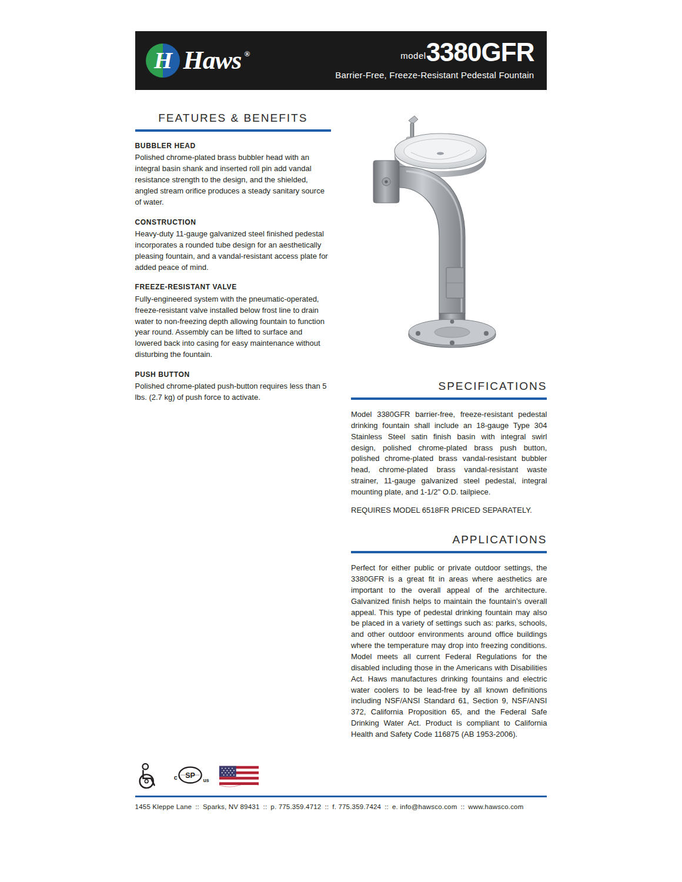Haws®
model3380GFR
Barrier-Free, Freeze-Resistant Pedestal Fountain
FEATURES & BENEFITS
Bubbler Head
Polished chrome-plated brass bubbler head with an integral basin shank and inserted roll pin add vandal resistance strength to the design, and the shielded, angled stream orifice produces a steady sanitary source of water.
Construction
Heavy-duty 11-gauge galvanized steel finished pedestal incorporates a rounded tube design for an aesthetically pleasing fountain, and a vandal-resistant access plate for added peace of mind.
Freeze-Resistant Valve
Fully-engineered system with the pneumatic-operated, freeze-resistant valve installed below frost line to drain water to non-freezing depth allowing fountain to function year round. Assembly can be lifted to surface and lowered back into casing for easy maintenance without disturbing the fountain.
Push Button
Polished chrome-plated push-button requires less than 5 lbs. (2.7 kg) of push force to activate.
SPECIFICATIONS
Model 3380GFR barrier-free, freeze-resistant pedestal drinking fountain shall include an 18-gauge Type 304 Stainless Steel satin finish basin with integral swirl design, polished chrome-plated brass push button, polished chrome-plated brass vandal-resistant bubbler head, chrome-plated brass vandal-resistant waste strainer, 11-gauge galvanized steel pedestal, integral mounting plate, and 1-1/2" O.D. tailpiece.
REQUIRES MODEL 6518FR PRICED SEPARATELY.
APPLICATIONS
Perfect for either public or private outdoor settings, the 3380GFR is a great fit in areas where aesthetics are important to the overall appeal of the architecture. Galvanized finish helps to maintain the fountain’s overall appeal. This type of pedestal drinking fountain may also be placed in a variety of settings such as: parks, schools, and other outdoor environments around office buildings where the temperature may drop into freezing conditions. Model meets all current Federal Regulations for the disabled including those in the Americans with Disabilities Act. Haws manufactures drinking fountains and electric water coolers to be lead-free by all known definitions including NSF/ANSI Standard 61, Section 9, NSF/ANSI 372, California Proposition 65, and the Federal Safe Drinking Water Act. Product is compliant to California Health and Safety Code 116875 (AB 1953-2006).
c SP us
1455 Kleppe Lane:: Sparks, NV 89431:: p. 775.359.4712:: f. 775.359.7424:: e. info@hawsco.com:: www.hawsco.com